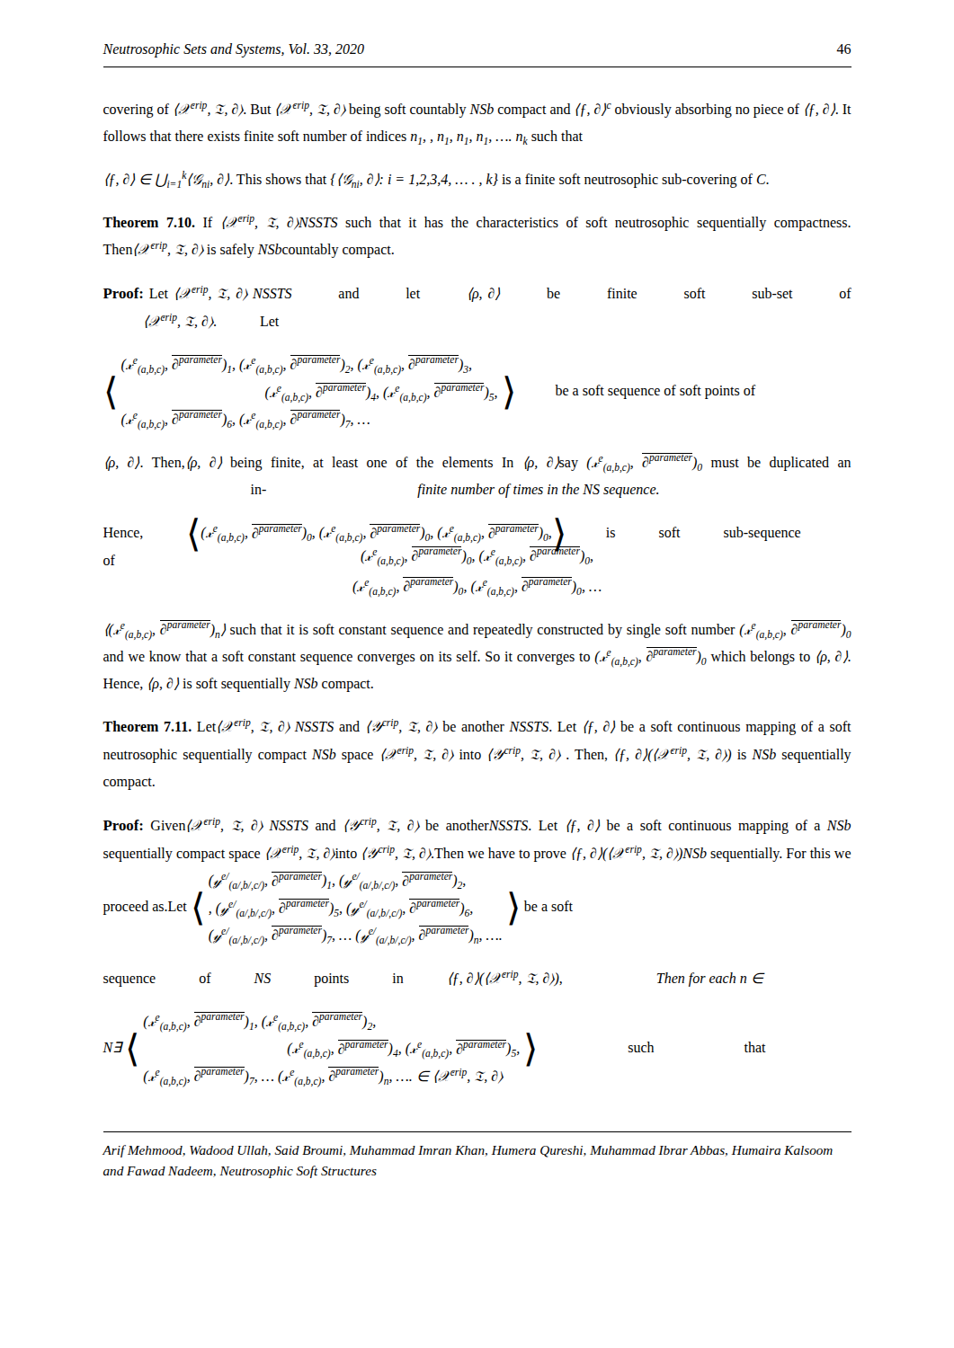Neutrosophic Sets and Systems, Vol. 33, 2020 46
covering of ⟨𝒳crip, 𝔗, ∂⟩. But ⟨𝒳crip, 𝔗, ∂⟩ being soft countably NSb compact and ⟨ƒ, ∂⟩c obviously absorbing no piece of ⟨ƒ, ∂⟩. It follows that there exists finite soft number of indices n1, , n1, n1, n1, …. nk such that
⟨ƒ, ∂⟩ ∈ ⋃i=1k⟨𝒢ni, ∂⟩. This shows that {⟨𝒢ni, ∂⟩: i = 1,2,3,4, … . , k} is a finite soft neutrosophic sub-covering of C.
Theorem 7.10. If ⟨𝒳crip, 𝔗, ∂⟩NSSTS such that it has the characteristics of soft neutrosophic sequentially compactness. Then⟨𝒳crip, 𝔗, ∂⟩ is safely NSbcountably compact.
Proof: Let ⟨𝒳crip, 𝔗, ∂⟩ NSSTS and let ⟨ρ, ∂⟩ be finite soft sub-set of ⟨𝒳crip, 𝔗, ∂⟩. Let
⟨ (𝓍e(a,b,c), ∂parameter)1, (𝓍e(a,b,c), ∂parameter)2, (𝓍e(a,b,c), ∂parameter)3, (𝓍e(a,b,c), ∂parameter)4, (𝓍e(a,b,c), ∂parameter)5, (𝓍e(a,b,c), ∂parameter)6, (𝓍e(a,b,c), ∂parameter)7, … ⟩ be a soft sequence of soft points of
⟨ρ, ∂⟩. Then,⟨ρ, ∂⟩ being finite, at least one of the elements In ⟨ρ, ∂⟩say (𝓍e(a,b,c), ∂parameter)0 must be duplicated an in- finite number of times in the NS sequence.
Hence, ⟨(𝓍e(a,b,c), ∂parameter)0, (𝓍e(a,b,c), ∂parameter)0, (𝓍e(a,b,c), ∂parameter)0,⟩ is soft sub-sequence of
(𝓍e(a,b,c), ∂parameter)0, (𝓍e(a,b,c), ∂parameter)0,
(𝓍e(a,b,c), ∂parameter)0, (𝓍e(a,b,c), ∂parameter)0, …
⟨(𝓍e(a,b,c), ∂parameter)n⟩ such that it is soft constant sequence and repeatedly constructed by single soft number (𝓍e(a,b,c), ∂parameter)0 and we know that a soft constant sequence converges on its self. So it converges to (𝓍e(a,b,c), ∂parameter)0 which belongs to ⟨ρ, ∂⟩. Hence, ⟨ρ, ∂⟩ is soft sequentially NSb compact.
Theorem 7.11. Let⟨𝒳crip, 𝔗, ∂⟩ NSSTS and ⟨𝒴crip, 𝔗, ∂⟩ be another NSSTS. Let ⟨ƒ, ∂⟩ be a soft continuous mapping of a soft neutrosophic sequentially compact NSb space ⟨𝒳crip, 𝔗, ∂⟩ into ⟨𝒴crip, 𝔗, ∂⟩ . Then, ⟨ƒ, ∂⟩(⟨𝒳crip, 𝔗, ∂⟩) is NSb sequentially compact.
Proof: Given⟨𝒳crip, 𝔗, ∂⟩ NSSTS and ⟨𝒴crip, 𝔗, ∂⟩ be anotherNSSTS. Let ⟨ƒ, ∂⟩ be a soft continuous mapping of a NSb sequentially compact space ⟨𝒳crip, 𝔗, ∂⟩into ⟨𝒴crip, 𝔗, ∂⟩.Then we have to prove ⟨ƒ, ∂⟩(⟨𝒳crip, 𝔗, ∂⟩)NSb sequentially. For this we proceed as.Let ⟨ (𝓎e/(a/,b/,c/), ∂parameter)1, (𝓎e/(a/,b/,c/), ∂parameter)2, , (𝓎e/(a/,b/,c/), ∂parameter)5, (𝓎e/(a/,b/,c/), ∂parameter)6, (𝓎e/(a/,b/,c/), ∂parameter)7, … (𝓎e/(a/,b/,c/), ∂parameter)n, …. ⟩ be a soft
sequence of NS points in ⟨ƒ, ∂⟩(⟨𝒳crip, 𝔗, ∂⟩), Then for each n ∈
N∃ ⟨ (𝓍e(a,b,c), ∂parameter)1, (𝓍e(a,b,c), ∂parameter)2, (𝓍e(a,b,c), ∂parameter)4, (𝓍e(a,b,c), ∂parameter)5, (𝓍e(a,b,c), ∂parameter)7, … (𝓍e(a,b,c), ∂parameter)n, …. ∈ ⟨𝒳crip, 𝔗, ∂⟩ ⟩ such that
Arif Mehmood, Wadood Ullah, Said Broumi, Muhammad Imran Khan, Humera Qureshi, Muhammad Ibrar Abbas, Humaira Kalsoom and Fawad Nadeem, Neutrosophic Soft Structures